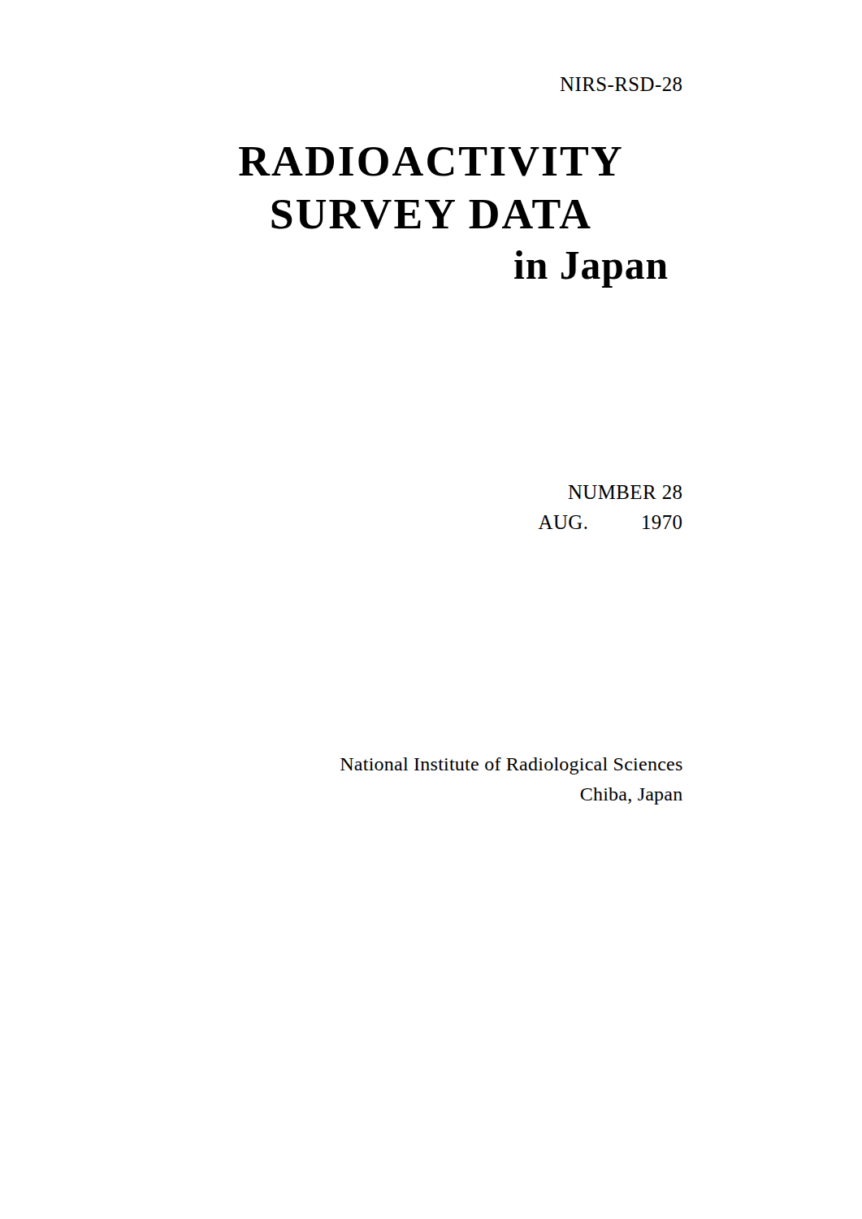NIRS-RSD-28
RADIOACTIVITY SURVEY DATA in Japan
NUMBER 28 AUG. 1970
National Institute of Radiological Sciences Chiba, Japan